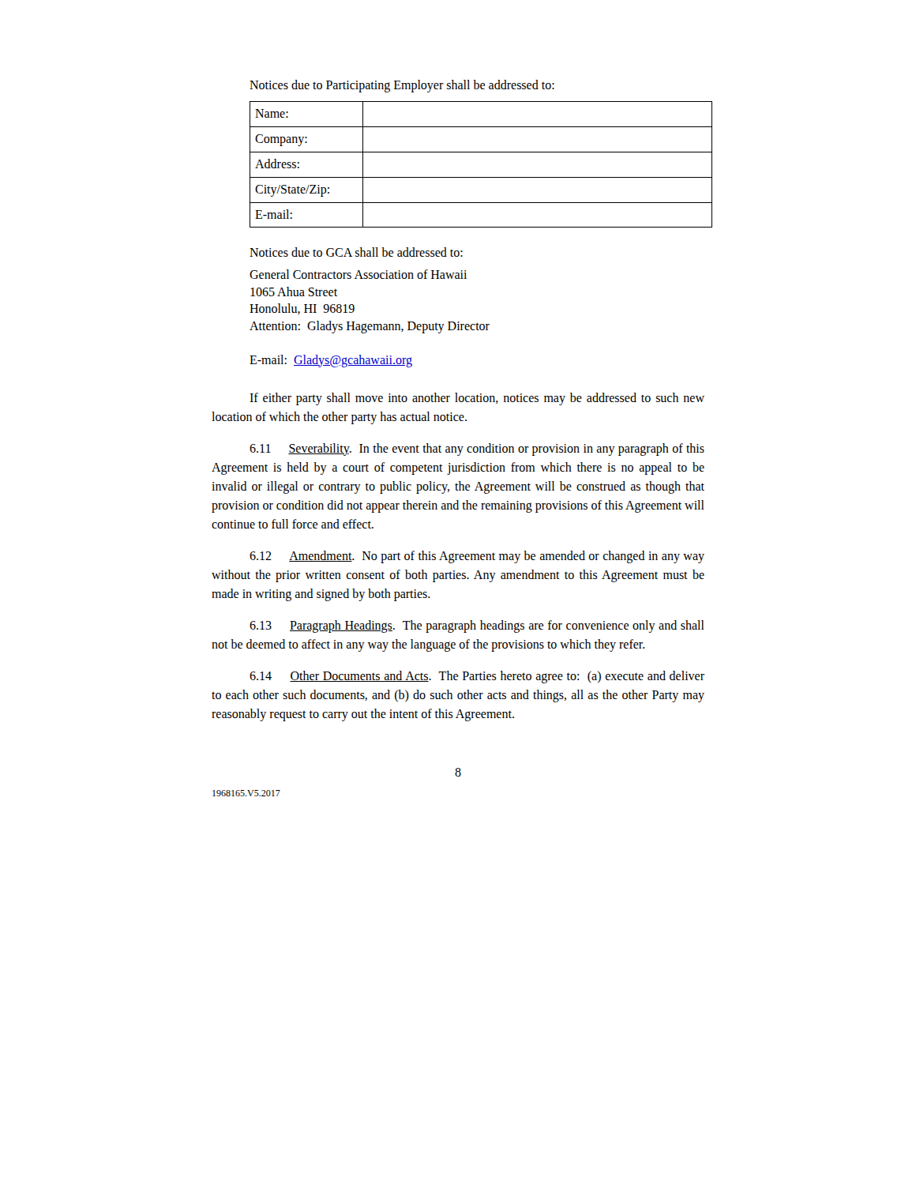Notices due to Participating Employer shall be addressed to:
| Name: | |
| Company: | |
| Address: | |
| City/State/Zip: | |
| E-mail: | |
Notices due to GCA shall be addressed to:
General Contractors Association of Hawaii
1065 Ahua Street
Honolulu, HI 96819
Attention: Gladys Hagemann, Deputy Director
E-mail: Gladys@gcahawaii.org
If either party shall move into another location, notices may be addressed to such new location of which the other party has actual notice.
6.11 Severability. In the event that any condition or provision in any paragraph of this Agreement is held by a court of competent jurisdiction from which there is no appeal to be invalid or illegal or contrary to public policy, the Agreement will be construed as though that provision or condition did not appear therein and the remaining provisions of this Agreement will continue to full force and effect.
6.12 Amendment. No part of this Agreement may be amended or changed in any way without the prior written consent of both parties. Any amendment to this Agreement must be made in writing and signed by both parties.
6.13 Paragraph Headings. The paragraph headings are for convenience only and shall not be deemed to affect in any way the language of the provisions to which they refer.
6.14 Other Documents and Acts. The Parties hereto agree to: (a) execute and deliver to each other such documents, and (b) do such other acts and things, all as the other Party may reasonably request to carry out the intent of this Agreement.
8
1968165.V5.2017